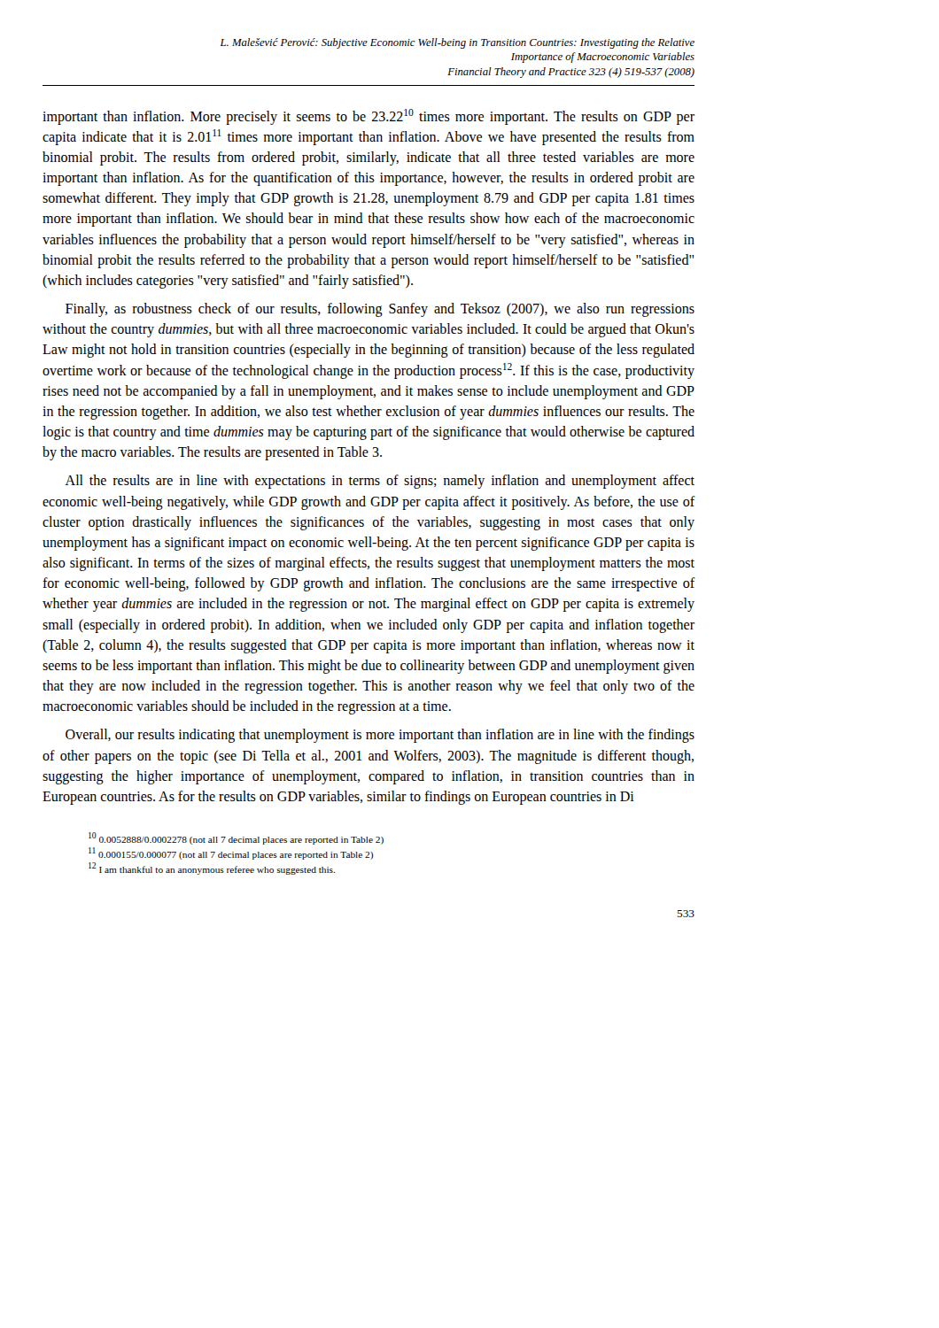L. Malešević Perović: Subjective Economic Well-being in Transition Countries: Investigating the Relative Importance of Macroeconomic Variables Financial Theory and Practice 323 (4) 519-537 (2008)
important than inflation. More precisely it seems to be 23.2210 times more important. The results on GDP per capita indicate that it is 2.0111 times more important than inflation. Above we have presented the results from binomial probit. The results from ordered probit, similarly, indicate that all three tested variables are more important than inflation. As for the quantification of this importance, however, the results in ordered probit are somewhat different. They imply that GDP growth is 21.28, unemployment 8.79 and GDP per capita 1.81 times more important than inflation. We should bear in mind that these results show how each of the macroeconomic variables influences the probability that a person would report himself/herself to be "very satisfied", whereas in binomial probit the results referred to the probability that a person would report himself/herself to be "satisfied" (which includes categories "very satisfied" and "fairly satisfied").
Finally, as robustness check of our results, following Sanfey and Teksoz (2007), we also run regressions without the country dummies, but with all three macroeconomic variables included. It could be argued that Okun's Law might not hold in transition countries (especially in the beginning of transition) because of the less regulated overtime work or because of the technological change in the production process12. If this is the case, productivity rises need not be accompanied by a fall in unemployment, and it makes sense to include unemployment and GDP in the regression together. In addition, we also test whether exclusion of year dummies influences our results. The logic is that country and time dummies may be capturing part of the significance that would otherwise be captured by the macro variables. The results are presented in Table 3.
All the results are in line with expectations in terms of signs; namely inflation and unemployment affect economic well-being negatively, while GDP growth and GDP per capita affect it positively. As before, the use of cluster option drastically influences the significances of the variables, suggesting in most cases that only unemployment has a significant impact on economic well-being. At the ten percent significance GDP per capita is also significant. In terms of the sizes of marginal effects, the results suggest that unemployment matters the most for economic well-being, followed by GDP growth and inflation. The conclusions are the same irrespective of whether year dummies are included in the regression or not. The marginal effect on GDP per capita is extremely small (especially in ordered probit). In addition, when we included only GDP per capita and inflation together (Table 2, column 4), the results suggested that GDP per capita is more important than inflation, whereas now it seems to be less important than inflation. This might be due to collinearity between GDP and unemployment given that they are now included in the regression together. This is another reason why we feel that only two of the macroeconomic variables should be included in the regression at a time.
Overall, our results indicating that unemployment is more important than inflation are in line with the findings of other papers on the topic (see Di Tella et al., 2001 and Wolfers, 2003). The magnitude is different though, suggesting the higher importance of unemployment, compared to inflation, in transition countries than in European countries. As for the results on GDP variables, similar to findings on European countries in Di
10 0.0052888/0.0002278 (not all 7 decimal places are reported in Table 2)
11 0.000155/0.000077 (not all 7 decimal places are reported in Table 2)
12 I am thankful to an anonymous referee who suggested this.
533